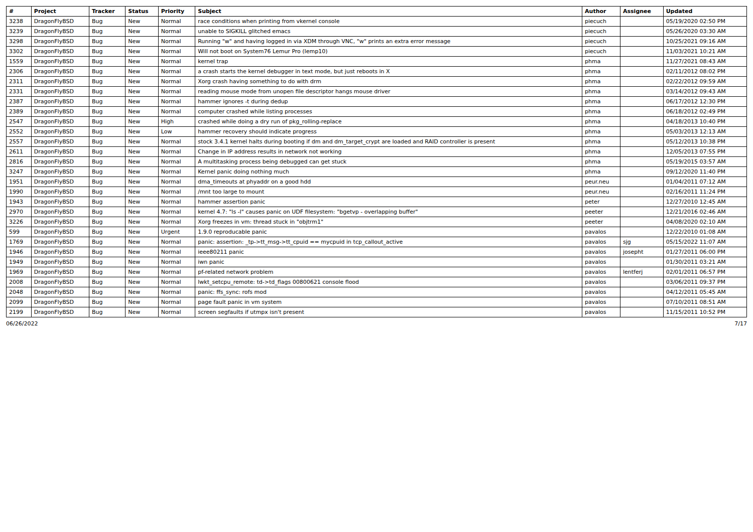| # | Project | Tracker | Status | Priority | Subject | Author | Assignee | Updated |
| --- | --- | --- | --- | --- | --- | --- | --- | --- |
| 3238 | DragonFlyBSD | Bug | New | Normal | race conditions when printing from vkernel console | piecuch | | 05/19/2020 02:50 PM |
| 3239 | DragonFlyBSD | Bug | New | Normal | unable to SIGKILL glitched emacs | piecuch | | 05/26/2020 03:30 AM |
| 3298 | DragonFlyBSD | Bug | New | Normal | Running "w" and having logged in via XDM through VNC, "w" prints an extra error message | piecuch | | 10/25/2021 09:16 AM |
| 3302 | DragonFlyBSD | Bug | New | Normal | Will not boot on System76 Lemur Pro (lemp10) | piecuch | | 11/03/2021 10:21 AM |
| 1559 | DragonFlyBSD | Bug | New | Normal | kernel trap | phma | | 11/27/2021 08:43 AM |
| 2306 | DragonFlyBSD | Bug | New | Normal | a crash starts the kernel debugger in text mode, but just reboots in X | phma | | 02/11/2012 08:02 PM |
| 2311 | DragonFlyBSD | Bug | New | Normal | Xorg crash having something to do with drm | phma | | 02/22/2012 09:59 AM |
| 2331 | DragonFlyBSD | Bug | New | Normal | reading mouse mode from unopen file descriptor hangs mouse driver | phma | | 03/14/2012 09:43 AM |
| 2387 | DragonFlyBSD | Bug | New | Normal | hammer ignores -t during dedup | phma | | 06/17/2012 12:30 PM |
| 2389 | DragonFlyBSD | Bug | New | Normal | computer crashed while listing processes | phma | | 06/18/2012 02:49 PM |
| 2547 | DragonFlyBSD | Bug | New | High | crashed while doing a dry run of pkg_rolling-replace | phma | | 04/18/2013 10:40 PM |
| 2552 | DragonFlyBSD | Bug | New | Low | hammer recovery should indicate progress | phma | | 05/03/2013 12:13 AM |
| 2557 | DragonFlyBSD | Bug | New | Normal | stock 3.4.1 kernel halts during booting if dm and dm_target_crypt are loaded and RAID controller is present | phma | | 05/12/2013 10:38 PM |
| 2611 | DragonFlyBSD | Bug | New | Normal | Change in IP address results in network not working | phma | | 12/05/2013 07:55 PM |
| 2816 | DragonFlyBSD | Bug | New | Normal | A multitasking process being debugged can get stuck | phma | | 05/19/2015 03:57 AM |
| 3247 | DragonFlyBSD | Bug | New | Normal | Kernel panic doing nothing much | phma | | 09/12/2020 11:40 PM |
| 1951 | DragonFlyBSD | Bug | New | Normal | dma_timeouts at phyaddr on a good hdd | peur.neu | | 01/04/2011 07:12 AM |
| 1990 | DragonFlyBSD | Bug | New | Normal | /mnt too large to mount | peur.neu | | 02/16/2011 11:24 PM |
| 1943 | DragonFlyBSD | Bug | New | Normal | hammer assertion panic | peter | | 12/27/2010 12:45 AM |
| 2970 | DragonFlyBSD | Bug | New | Normal | kernel 4.7: "ls -l" causes panic on UDF filesystem: "bgetvp - overlapping buffer" | peeter | | 12/21/2016 02:46 AM |
| 3226 | DragonFlyBSD | Bug | New | Normal | Xorg freezes in vm: thread stuck in "objtrm1" | peeter | | 04/08/2020 02:10 AM |
| 599 | DragonFlyBSD | Bug | New | Urgent | 1.9.0 reproducable panic | pavalos | | 12/22/2010 01:08 AM |
| 1769 | DragonFlyBSD | Bug | New | Normal | panic: assertion: _tp->tt_msg->tt_cpuid == mycpuid in tcp_callout_active | pavalos | sjg | 05/15/2022 11:07 AM |
| 1946 | DragonFlyBSD | Bug | New | Normal | ieee80211 panic | pavalos | josepht | 01/27/2011 06:00 PM |
| 1949 | DragonFlyBSD | Bug | New | Normal | iwn panic | pavalos | | 01/30/2011 03:21 AM |
| 1969 | DragonFlyBSD | Bug | New | Normal | pf-related network problem | pavalos | lentferj | 02/01/2011 06:57 PM |
| 2008 | DragonFlyBSD | Bug | New | Normal | lwkt_setcpu_remote: td->td_flags 00800621 console flood | pavalos | | 03/06/2011 09:37 PM |
| 2048 | DragonFlyBSD | Bug | New | Normal | panic: ffs_sync: rofs mod | pavalos | | 04/12/2011 05:45 AM |
| 2099 | DragonFlyBSD | Bug | New | Normal | page fault panic in vm system | pavalos | | 07/10/2011 08:51 AM |
| 2199 | DragonFlyBSD | Bug | New | Normal | screen segfaults if utmpx isn't present | pavalos | | 11/15/2011 10:52 PM |
06/26/2022 7/17